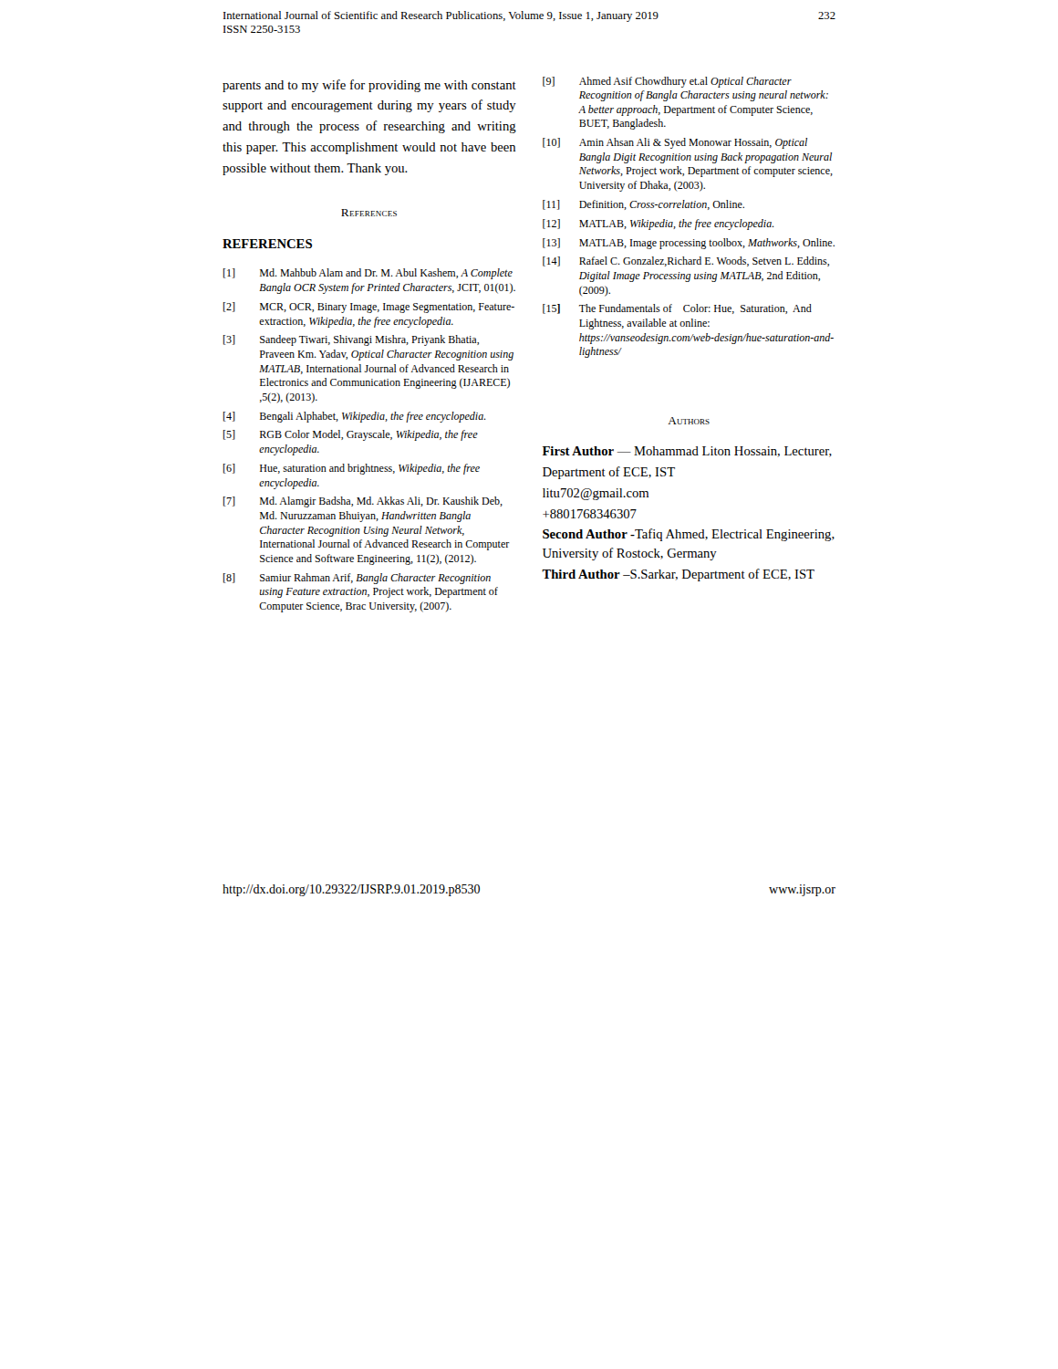232 International Journal of Scientific and Research Publications, Volume 9, Issue 1, January 2019
ISSN 2250-3153
parents and to my wife for providing me with constant support and encouragement during my years of study and through the process of researching and writing this paper. This accomplishment would not have been possible without them. Thank you.
References
REFERENCES
| [1] | Md. Mahbub Alam and Dr. M. Abul Kashem, A Complete Bangla OCR System for Printed Characters , JCIT, 01(01). |
| [2] | MCR, OCR, Binary Image, Image Segmentation, Feature-extraction, Wikipedia, the free encyclopedia. |
| [3] | Sandeep Tiwari, Shivangi Mishra, Priyank Bhatia, Praveen Km. Yadav, Optical Character Recognition using MATLAB , International Journal of Advanced Research in Electronics and Communication Engineering (IJARECE) ,5(2), (2013). |
| [4] | Bengali Alphabet, Wikipedia, the free encyclopedia. |
| [5] | RGB Color Model, Grayscale, Wikipedia, the free encyclopedia. |
| [6] | Hue, saturation and brightness, Wikipedia, the free encyclopedia. |
| [7] | Md. Alamgir Badsha, Md. Akkas Ali, Dr. Kaushik Deb, Md. Nuruzzaman Bhuiyan, Handwritten Bangla Character Recognition Using Neural Network , International Journal of Advanced Research in Computer Science and Software Engineering, 11(2), (2012). |
| [8] | Samiur Rahman Arif, Bangla Character Recognition using Feature extraction , Project work, Department of Computer Science, Brac University, (2007). |
| [9] | Ahmed Asif Chowdhury et.al Optical Character Recognition of Bangla Characters using neural network: A better approach , Department of Computer Science, BUET, Bangladesh. |
| [10] | Amin Ahsan Ali & Syed Monowar Hossain, Optical Bangla Digit Recognition using Back propagation Neural Networks , Project work, Department of computer science, University of Dhaka, (2003). |
| [11] | Definition, Cross-correlation , Online. |
| [12] | MATLAB, Wikipedia, the free encyclopedia. |
| [13] | MATLAB, Image processing toolbox, Mathworks , Online. |
| [14] | Rafael C. Gonzalez,Richard E. Woods, Setven L. Eddins, Digital Image Processing using MATLAB , 2nd Edition, (2009). |
| [15 ] | The Fundamentals of Color: Hue, Saturation, And Lightness, available at online: https://vanseodesign.com/web-design/hue-saturation-and-lightness/ |
Authors
First Author — Mohammad Liton Hossain, Lecturer,
Department of ECE, IST
litu702@gmail.com
+8801768346307
Second Author -Tafiq Ahmed, Electrical Engineering, University of Rostock, Germany
Third Author –S.Sarkar, Department of ECE, IST
http://dx.doi.org/10.29322/IJSRP.9.01.2019.p8530 www.ijsrp.or